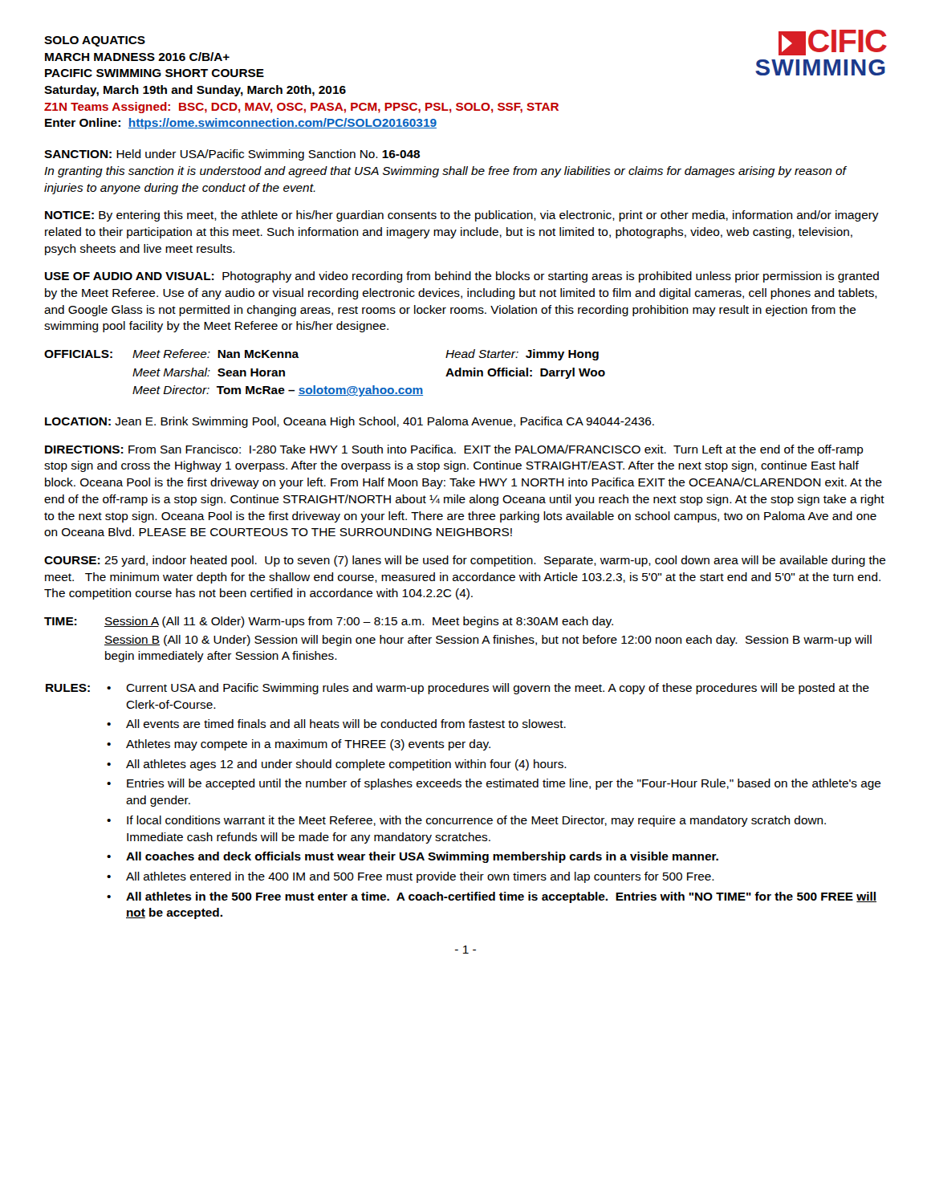CIFIC
SWIMMING
SOLO AQUATICS
MARCH MADNESS 2016 C/B/A+
PACIFIC SWIMMING SHORT COURSE
Saturday, March 19th and Sunday, March 20th, 2016
Z1N Teams Assigned: BSC, DCD, MAV, OSC, PASA, PCM, PPSC, PSL, SOLO, SSF, STAR
Enter Online: https://ome.swimconnection.com/PC/SOLO20160319
SANCTION: Held under USA/Pacific Swimming Sanction No. 16-048
In granting this sanction it is understood and agreed that USA Swimming shall be free from any liabilities or claims for damages arising by reason of injuries to anyone during the conduct of the event.
NOTICE: By entering this meet, the athlete or his/her guardian consents to the publication, via electronic, print or other media, information and/or imagery related to their participation at this meet. Such information and imagery may include, but is not limited to, photographs, video, web casting, television, psych sheets and live meet results.
USE OF AUDIO AND VISUAL: Photography and video recording from behind the blocks or starting areas is prohibited unless prior permission is granted by the Meet Referee. Use of any audio or visual recording electronic devices, including but not limited to film and digital cameras, cell phones and tablets, and Google Glass is not permitted in changing areas, rest rooms or locker rooms. Violation of this recording prohibition may result in ejection from the swimming pool facility by the Meet Referee or his/her designee.
| OFFICIALS: | Meet Referee: Nan McKenna | Head Starter: Jimmy Hong |
| | Meet Marshal: Sean Horan | Admin Official: Darryl Woo |
| | Meet Director: Tom McRae – solotom@yahoo.com |
LOCATION: Jean E. Brink Swimming Pool, Oceana High School, 401 Paloma Avenue, Pacifica CA 94044-2436.
DIRECTIONS: From San Francisco: I-280 Take HWY 1 South into Pacifica. EXIT the PALOMA/FRANCISCO exit. Turn Left at the end of the off-ramp stop sign and cross the Highway 1 overpass. After the overpass is a stop sign. Continue STRAIGHT/EAST. After the next stop sign, continue East half block. Oceana Pool is the first driveway on your left. From Half Moon Bay: Take HWY 1 NORTH into Pacifica EXIT the OCEANA/CLARENDON exit. At the end of the off-ramp is a stop sign. Continue STRAIGHT/NORTH about ¼ mile along Oceana until you reach the next stop sign. At the stop sign take a right to the next stop sign. Oceana Pool is the first driveway on your left. There are three parking lots available on school campus, two on Paloma Ave and one on Oceana Blvd. PLEASE BE COURTEOUS TO THE SURROUNDING NEIGHBORS!
COURSE: 25 yard, indoor heated pool. Up to seven (7) lanes will be used for competition. Separate, warm-up, cool down area will be available during the meet. The minimum water depth for the shallow end course, measured in accordance with Article 103.2.3, is 5'0" at the start end and 5'0" at the turn end. The competition course has not been certified in accordance with 104.2.2C (4).
| TIME: | Session A (All 11 & Older) Warm-ups from 7:00 – 8:15 a.m. Meet begins at 8:30AM each day. |
| | Session B (All 10 & Under) Session will begin one hour after Session A finishes, but not before 12:00 noon each day. Session B warm-up will begin immediately after Session A finishes. |
| RULES: | • | Current USA and Pacific Swimming rules and warm-up procedures will govern the meet. A copy of these procedures will be posted at the Clerk-of-Course. |
| | • | All events are timed finals and all heats will be conducted from fastest to slowest. |
| | • | Athletes may compete in a maximum of THREE (3) events per day. |
| | • | All athletes ages 12 and under should complete competition within four (4) hours. |
| | • | Entries will be accepted until the number of splashes exceeds the estimated time line, per the "Four-Hour Rule," based on the athlete's age and gender. |
| | • | If local conditions warrant it the Meet Referee, with the concurrence of the Meet Director, may require a mandatory scratch down. Immediate cash refunds will be made for any mandatory scratches. |
| | • | All coaches and deck officials must wear their USA Swimming membership cards in a visible manner. |
| | • | All athletes entered in the 400 IM and 500 Free must provide their own timers and lap counters for 500 Free. |
| | • | All athletes in the 500 Free must enter a time. A coach-certified time is acceptable. Entries with "NO TIME" for the 500 FREE will not be accepted. |
- 1 -